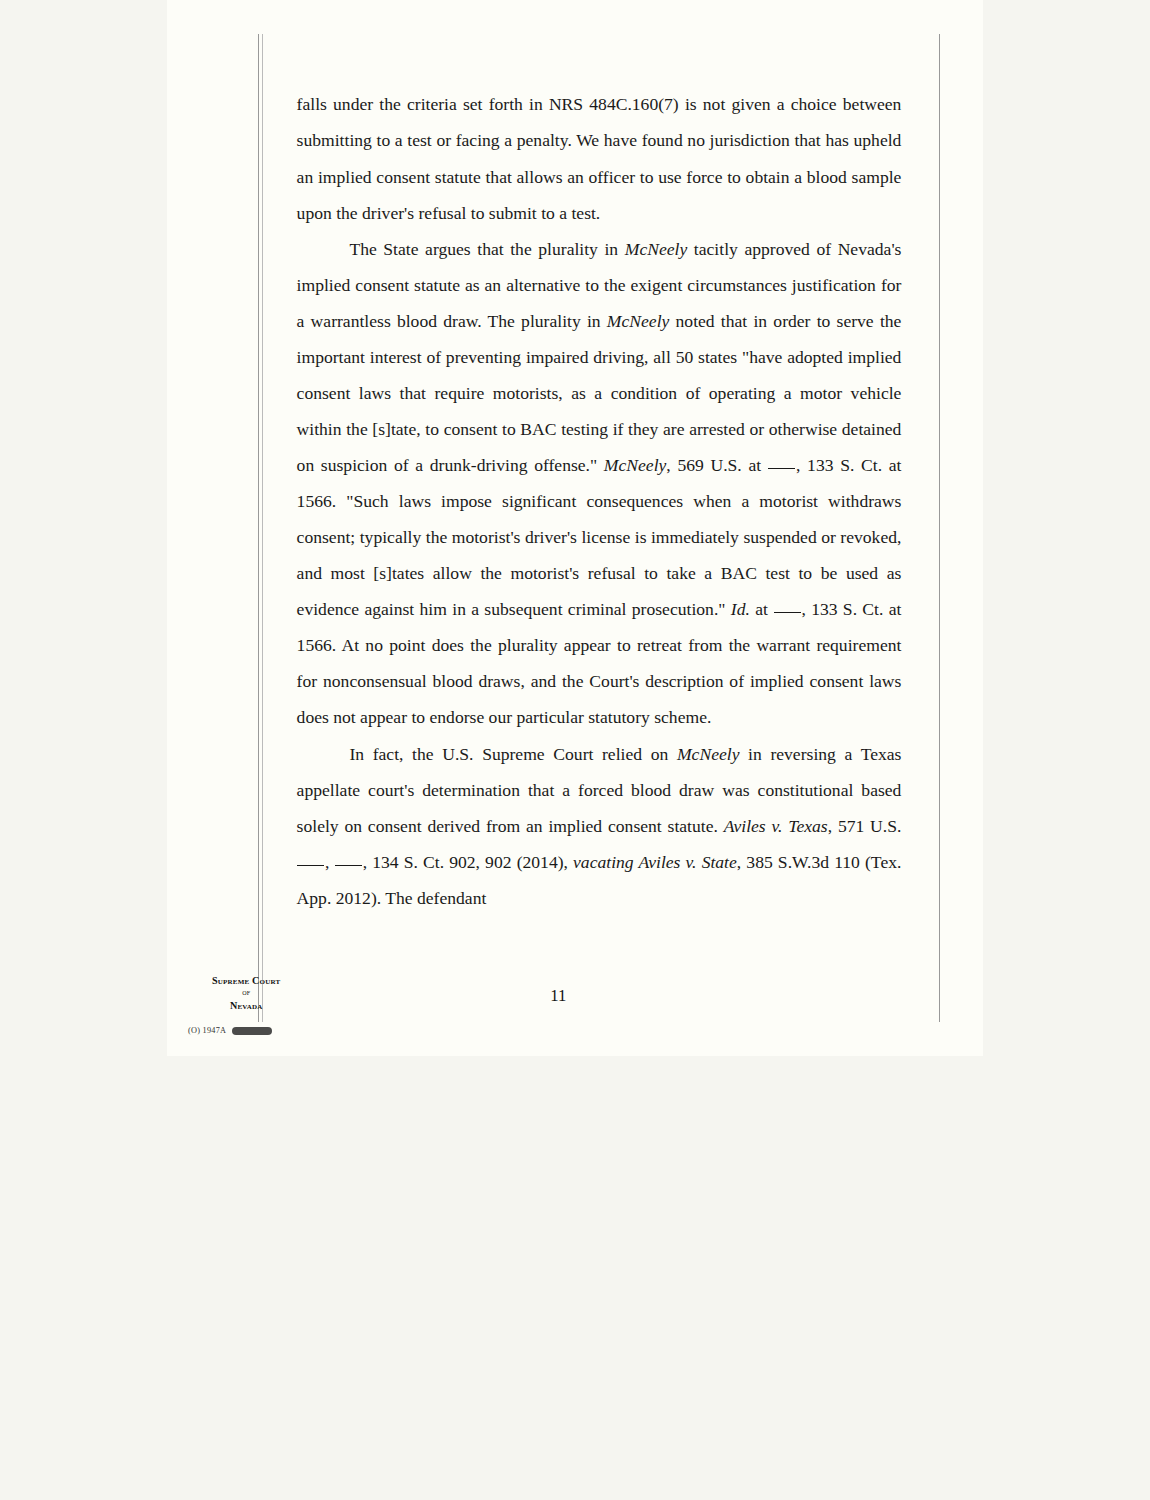falls under the criteria set forth in NRS 484C.160(7) is not given a choice between submitting to a test or facing a penalty. We have found no jurisdiction that has upheld an implied consent statute that allows an officer to use force to obtain a blood sample upon the driver's refusal to submit to a test.
The State argues that the plurality in McNeely tacitly approved of Nevada's implied consent statute as an alternative to the exigent circumstances justification for a warrantless blood draw. The plurality in McNeely noted that in order to serve the important interest of preventing impaired driving, all 50 states "have adopted implied consent laws that require motorists, as a condition of operating a motor vehicle within the [s]tate, to consent to BAC testing if they are arrested or otherwise detained on suspicion of a drunk-driving offense." McNeely, 569 U.S. at , 133 S. Ct. at 1566. "Such laws impose significant consequences when a motorist withdraws consent; typically the motorist's driver's license is immediately suspended or revoked, and most [s]tates allow the motorist's refusal to take a BAC test to be used as evidence against him in a subsequent criminal prosecution." Id. at , 133 S. Ct. at 1566. At no point does the plurality appear to retreat from the warrant requirement for nonconsensual blood draws, and the Court's description of implied consent laws does not appear to endorse our particular statutory scheme.
In fact, the U.S. Supreme Court relied on McNeely in reversing a Texas appellate court's determination that a forced blood draw was constitutional based solely on consent derived from an implied consent statute. Aviles v. Texas, 571 U.S. , , 134 S. Ct. 902, 902 (2014), vacating Aviles v. State, 385 S.W.3d 110 (Tex. App. 2012). The defendant
Supreme Court
of
Nevada
(O) 1947A
11